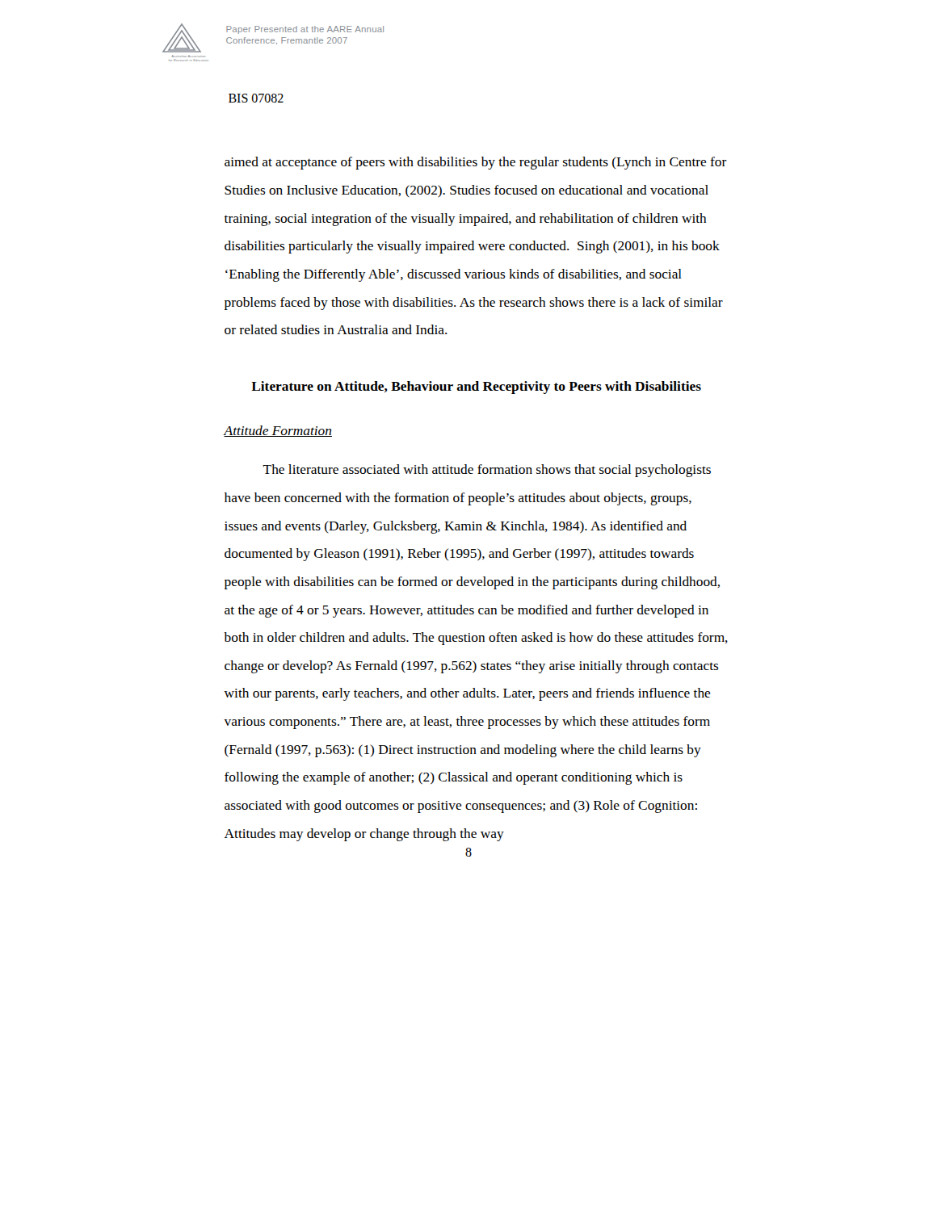Australian Association
for Research in Education
Paper Presented at the AARE Annual
Conference, Fremantle 2007
BIS 07082
aimed at acceptance of peers with disabilities by the regular students (Lynch in Centre for Studies on Inclusive Education, (2002). Studies focused on educational and vocational training, social integration of the visually impaired, and rehabilitation of children with disabilities particularly the visually impaired were conducted. Singh (2001), in his book ‘Enabling the Differently Able’, discussed various kinds of disabilities, and social problems faced by those with disabilities. As the research shows there is a lack of similar or related studies in Australia and India.
Literature on Attitude, Behaviour and Receptivity to Peers with Disabilities
Attitude Formation
The literature associated with attitude formation shows that social psychologists have been concerned with the formation of people’s attitudes about objects, groups, issues and events (Darley, Gulcksberg, Kamin & Kinchla, 1984). As identified and documented by Gleason (1991), Reber (1995), and Gerber (1997), attitudes towards people with disabilities can be formed or developed in the participants during childhood, at the age of 4 or 5 years. However, attitudes can be modified and further developed in both in older children and adults. The question often asked is how do these attitudes form, change or develop? As Fernald (1997, p.562) states “they arise initially through contacts with our parents, early teachers, and other adults. Later, peers and friends influence the various components.” There are, at least, three processes by which these attitudes form (Fernald (1997, p.563): (1) Direct instruction and modeling where the child learns by following the example of another; (2) Classical and operant conditioning which is associated with good outcomes or positive consequences; and (3) Role of Cognition: Attitudes may develop or change through the way
8